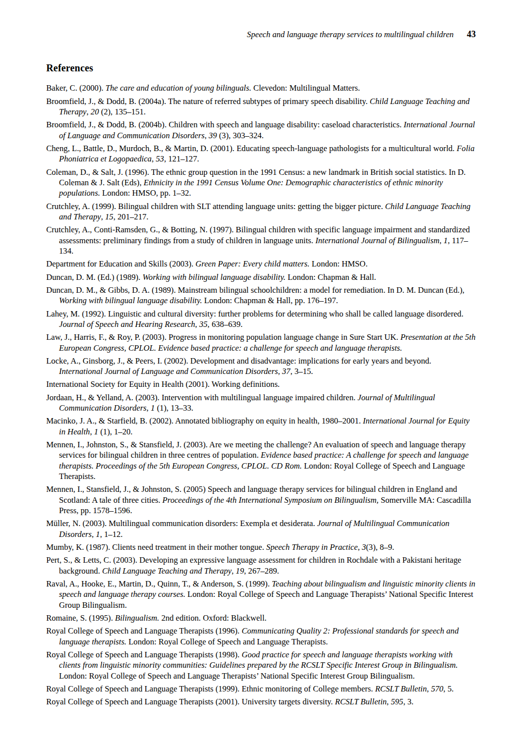Speech and language therapy services to multilingual children 43
References
Baker, C. (2000). The care and education of young bilinguals. Clevedon: Multilingual Matters.
Broomfield, J., & Dodd, B. (2004a). The nature of referred subtypes of primary speech disability. Child Language Teaching and Therapy, 20 (2), 135–151.
Broomfield, J., & Dodd, B. (2004b). Children with speech and language disability: caseload characteristics. International Journal of Language and Communication Disorders, 39 (3), 303–324.
Cheng, L., Battle, D., Murdoch, B., & Martin, D. (2001). Educating speech-language pathologists for a multicultural world. Folia Phoniatrica et Logopaedica, 53, 121–127.
Coleman, D., & Salt, J. (1996). The ethnic group question in the 1991 Census: a new landmark in British social statistics. In D. Coleman & J. Salt (Eds), Ethnicity in the 1991 Census Volume One: Demographic characteristics of ethnic minority populations. London: HMSO, pp. 1–32.
Crutchley, A. (1999). Bilingual children with SLT attending language units: getting the bigger picture. Child Language Teaching and Therapy, 15, 201–217.
Crutchley, A., Conti-Ramsden, G., & Botting, N. (1997). Bilingual children with specific language impairment and standardized assessments: preliminary findings from a study of children in language units. International Journal of Bilingualism, 1, 117–134.
Department for Education and Skills (2003). Green Paper: Every child matters. London: HMSO.
Duncan, D. M. (Ed.) (1989). Working with bilingual language disability. London: Chapman & Hall.
Duncan, D. M., & Gibbs, D. A. (1989). Mainstream bilingual schoolchildren: a model for remediation. In D. M. Duncan (Ed.), Working with bilingual language disability. London: Chapman & Hall, pp. 176–197.
Lahey, M. (1992). Linguistic and cultural diversity: further problems for determining who shall be called language disordered. Journal of Speech and Hearing Research, 35, 638–639.
Law, J., Harris, F., & Roy, P. (2003). Progress in monitoring population language change in Sure Start UK. Presentation at the 5th European Congress, CPLOL. Evidence based practice: a challenge for speech and language therapists.
Locke, A., Ginsborg, J., & Peers, I. (2002). Development and disadvantage: implications for early years and beyond. International Journal of Language and Communication Disorders, 37, 3–15.
International Society for Equity in Health (2001). Working definitions.
Jordaan, H., & Yelland, A. (2003). Intervention with multilingual language impaired children. Journal of Multilingual Communication Disorders, 1 (1), 13–33.
Macinko, J. A., & Starfield, B. (2002). Annotated bibliography on equity in health, 1980–2001. International Journal for Equity in Health, 1 (1), 1–20.
Mennen, I., Johnston, S., & Stansfield, J. (2003). Are we meeting the challenge? An evaluation of speech and language therapy services for bilingual children in three centres of population. Evidence based practice: A challenge for speech and language therapists. Proceedings of the 5th European Congress, CPLOL. CD Rom. London: Royal College of Speech and Language Therapists.
Mennen, I., Stansfield, J., & Johnston, S. (2005) Speech and language therapy services for bilingual children in England and Scotland: A tale of three cities. Proceedings of the 4th International Symposium on Bilingualism, Somerville MA: Cascadilla Press, pp. 1578–1596.
Müller, N. (2003). Multilingual communication disorders: Exempla et desiderata. Journal of Multilingual Communication Disorders, 1, 1–12.
Mumby, K. (1987). Clients need treatment in their mother tongue. Speech Therapy in Practice, 3(3), 8–9.
Pert, S., & Letts, C. (2003). Developing an expressive language assessment for children in Rochdale with a Pakistani heritage background. Child Language Teaching and Therapy, 19, 267–289.
Raval, A., Hooke, E., Martin, D., Quinn, T., & Anderson, S. (1999). Teaching about bilingualism and linguistic minority clients in speech and language therapy courses. London: Royal College of Speech and Language Therapists’ National Specific Interest Group Bilingualism.
Romaine, S. (1995). Bilingualism. 2nd edition. Oxford: Blackwell.
Royal College of Speech and Language Therapists (1996). Communicating Quality 2: Professional standards for speech and language therapists. London: Royal College of Speech and Language Therapists.
Royal College of Speech and Language Therapists (1998). Good practice for speech and language therapists working with clients from linguistic minority communities: Guidelines prepared by the RCSLT Specific Interest Group in Bilingualism. London: Royal College of Speech and Language Therapists’ National Specific Interest Group Bilingualism.
Royal College of Speech and Language Therapists (1999). Ethnic monitoring of College members. RCSLT Bulletin, 570, 5.
Royal College of Speech and Language Therapists (2001). University targets diversity. RCSLT Bulletin, 595, 3.